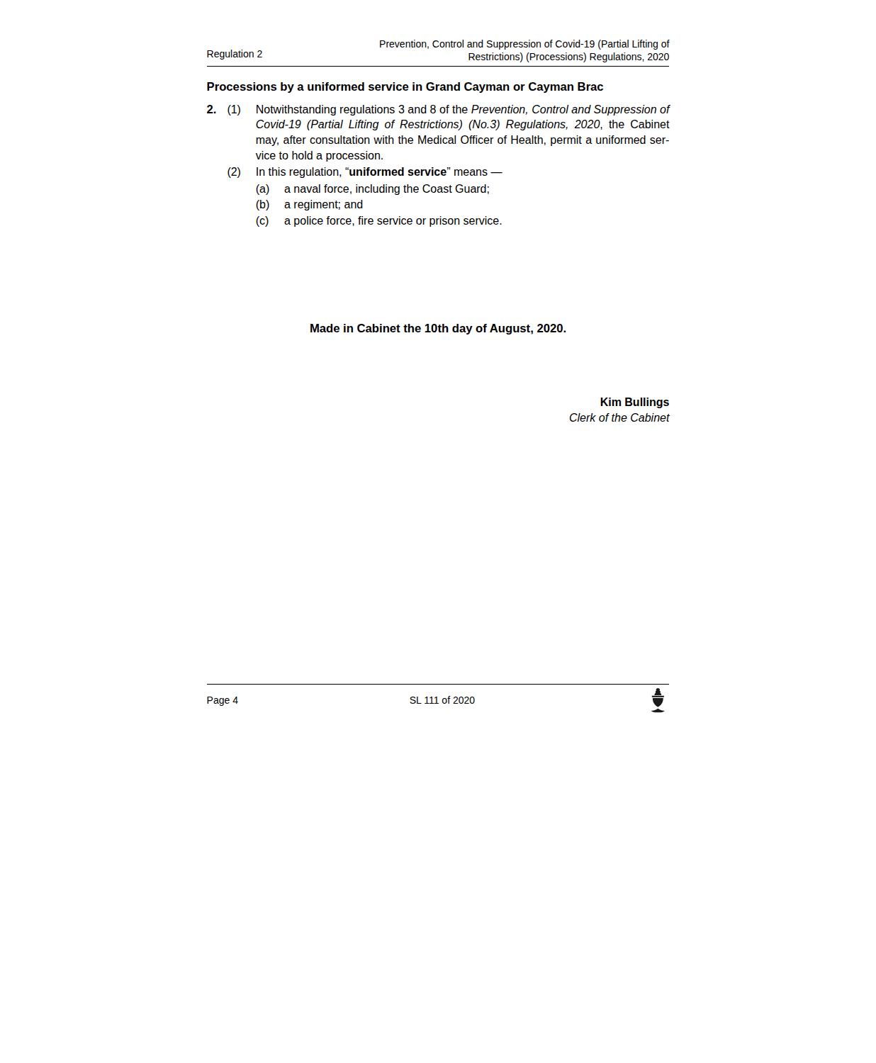Regulation 2
Prevention, Control and Suppression of Covid-19 (Partial Lifting of
Restrictions) (Processions) Regulations, 2020
Processions by a uniformed service in Grand Cayman or Cayman Brac
2.
(1)
Notwithstanding regulations 3 and 8 of the Prevention, Control and Suppression of Covid-19 (Partial Lifting of Restrictions) (No.3) Regulations, 2020, the Cabinet may, after consultation with the Medical Officer of Health, permit a uniformed service to hold a procession.
(2)
In this regulation, “uniformed service” means —
(a) a naval force, including the Coast Guard;
(b) a regiment; and
(c) a police force, fire service or prison service.
Made in Cabinet the 10th day of August, 2020.
Kim Bullings
Clerk of the Cabinet
Page 4
SL 111 of 2020